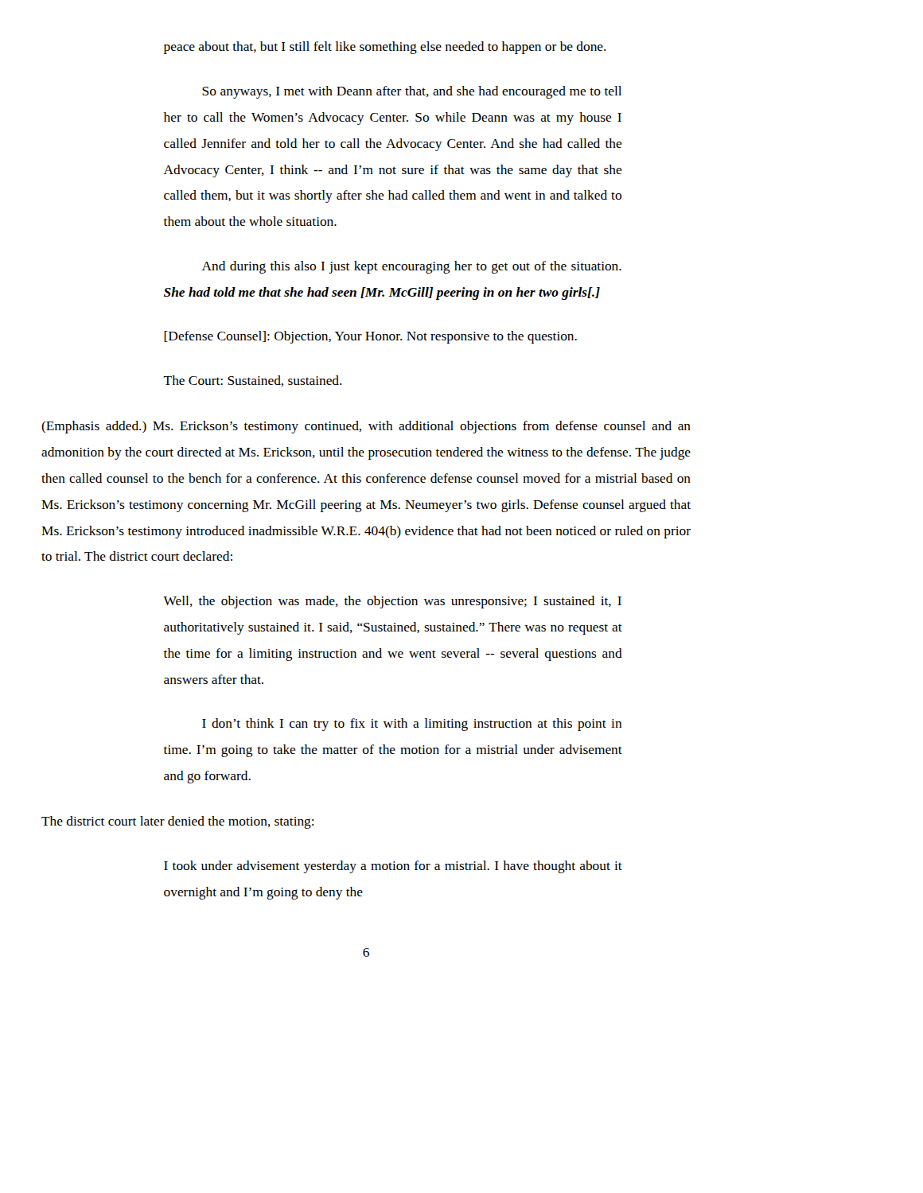peace about that, but I still felt like something else needed to happen or be done.
So anyways, I met with Deann after that, and she had encouraged me to tell her to call the Women’s Advocacy Center. So while Deann was at my house I called Jennifer and told her to call the Advocacy Center. And she had called the Advocacy Center, I think -- and I’m not sure if that was the same day that she called them, but it was shortly after she had called them and went in and talked to them about the whole situation.
And during this also I just kept encouraging her to get out of the situation. She had told me that she had seen [Mr. McGill] peering in on her two girls[.]
[Defense Counsel]: Objection, Your Honor. Not responsive to the question.
The Court: Sustained, sustained.
(Emphasis added.) Ms. Erickson’s testimony continued, with additional objections from defense counsel and an admonition by the court directed at Ms. Erickson, until the prosecution tendered the witness to the defense. The judge then called counsel to the bench for a conference. At this conference defense counsel moved for a mistrial based on Ms. Erickson’s testimony concerning Mr. McGill peering at Ms. Neumeyer’s two girls. Defense counsel argued that Ms. Erickson’s testimony introduced inadmissible W.R.E. 404(b) evidence that had not been noticed or ruled on prior to trial. The district court declared:
Well, the objection was made, the objection was unresponsive; I sustained it, I authoritatively sustained it. I said, “Sustained, sustained.” There was no request at the time for a limiting instruction and we went several -- several questions and answers after that.
I don’t think I can try to fix it with a limiting instruction at this point in time. I’m going to take the matter of the motion for a mistrial under advisement and go forward.
The district court later denied the motion, stating:
I took under advisement yesterday a motion for a mistrial. I have thought about it overnight and I’m going to deny the
6